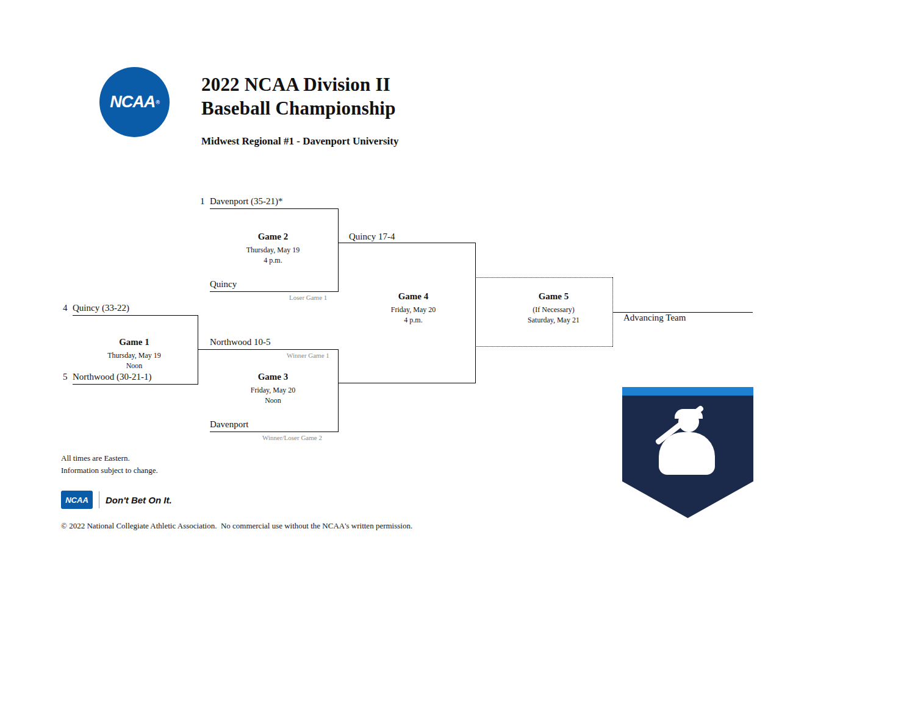NCAA®
2022 NCAA Division II
Baseball Championship
Midwest Regional #1 - Davenport University
1
Davenport (35-21)*
Game 2
Thursday, May 19
4 p.m.
Quincy
Loser Game 1
Quincy 17-4
4
Quincy (33-22)
Game 1
Thursday, May 19
Noon
5
Northwood (30-21-1)
Northwood 10-5
Winner Game 1
Game 3
Friday, May 20
Noon
Davenport
Winner/Loser Game 2
Game 4
Friday, May 20
4 p.m.
Game 5
(If Necessary)
Saturday, May 21
Advancing Team
All times are Eastern.
Information subject to change.
NCAA
Don't Bet On It.
© 2022 National Collegiate Athletic Association. No commercial use without the NCAA's written permission.